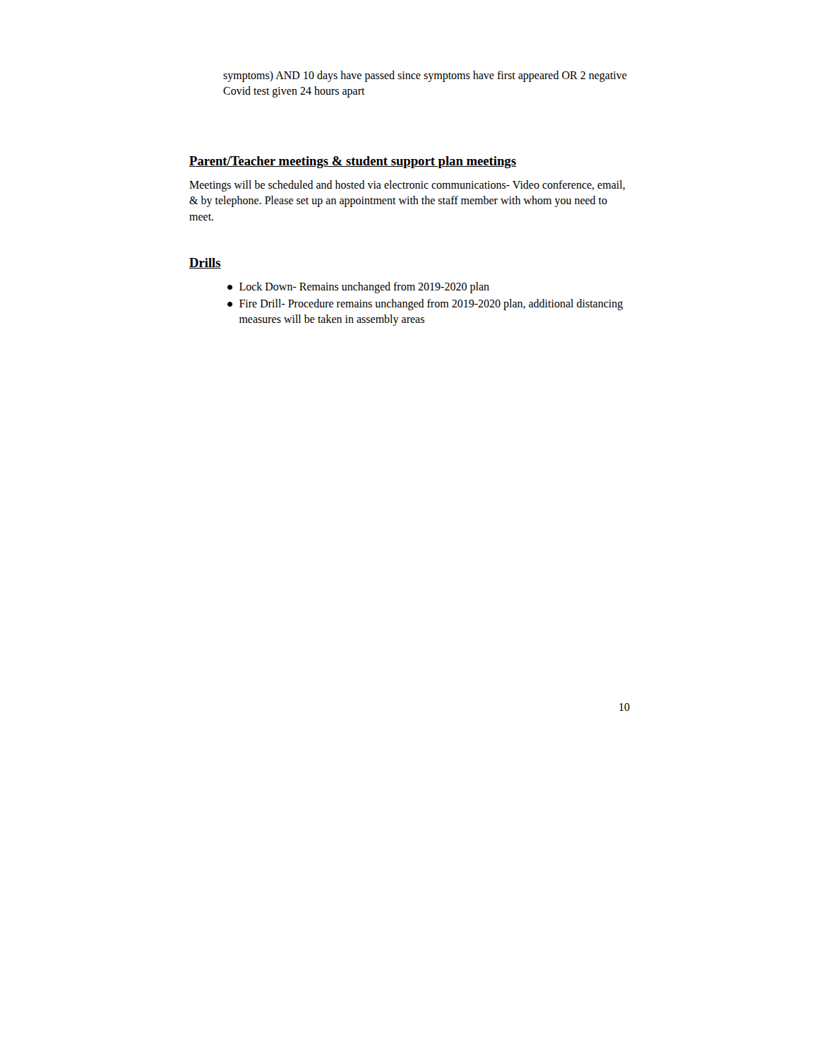symptoms) AND 10 days have passed since symptoms have first appeared OR 2 negative Covid test given 24 hours apart
Parent/Teacher meetings & student support plan meetings
Meetings will be scheduled and hosted via electronic communications- Video conference, email, & by telephone. Please set up an appointment with the staff member with whom you need to meet.
Drills
Lock Down- Remains unchanged from 2019-2020 plan
Fire Drill- Procedure remains unchanged from 2019-2020 plan, additional distancing measures will be taken in assembly areas
10